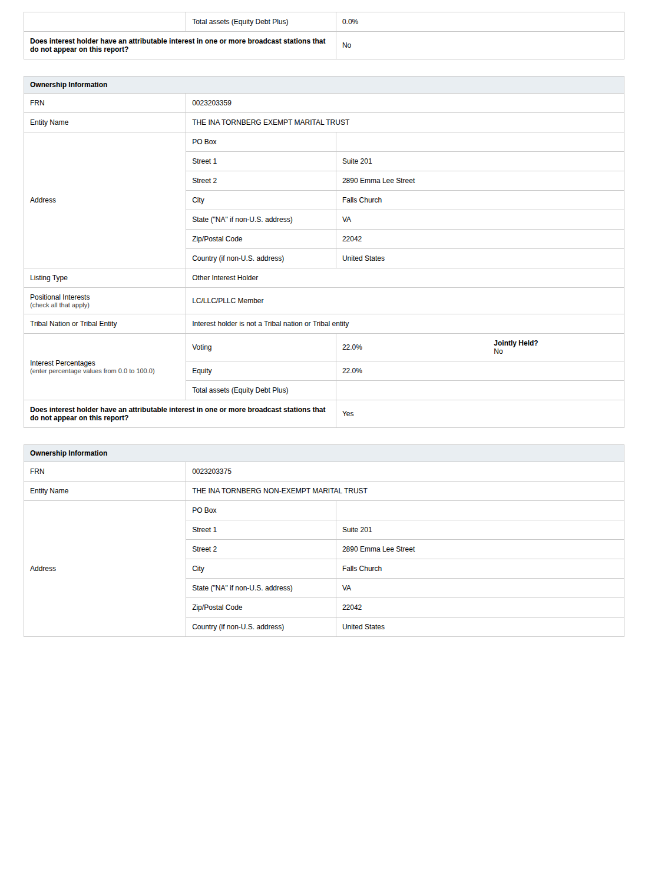| | Total assets (Equity Debt Plus) | 0.0% |
| Does interest holder have an attributable interest in one or more broadcast stations that do not appear on this report? | No |
| Ownership Information |
| FRN | 0023203359 |
| Entity Name | THE INA TORNBERG EXEMPT MARITAL TRUST |
| Address | PO Box | |
| Street 1 | Suite 201 |
| Street 2 | 2890 Emma Lee Street |
| City | Falls Church |
| State ("NA" if non-U.S. address) | VA |
| Zip/Postal Code | 22042 |
| Country (if non-U.S. address) | United States |
| Listing Type | Other Interest Holder |
| Positional Interests (check all that apply) | LC/LLC/PLLC Member |
| Tribal Nation or Tribal Entity | Interest holder is not a Tribal nation or Tribal entity |
| Interest Percentages (enter percentage values from 0.0 to 100.0) | Voting | / 22.0% / Jointly Held? No / |
| Equity | 22.0% |
| Total assets (Equity Debt Plus) | |
| Does interest holder have an attributable interest in one or more broadcast stations that do not appear on this report? | Yes |
| Ownership Information |
| FRN | 0023203375 |
| Entity Name | THE INA TORNBERG NON-EXEMPT MARITAL TRUST |
| Address | PO Box | |
| Street 1 | Suite 201 |
| Street 2 | 2890 Emma Lee Street |
| City | Falls Church |
| State ("NA" if non-U.S. address) | VA |
| Zip/Postal Code | 22042 |
| Country (if non-U.S. address) | United States |